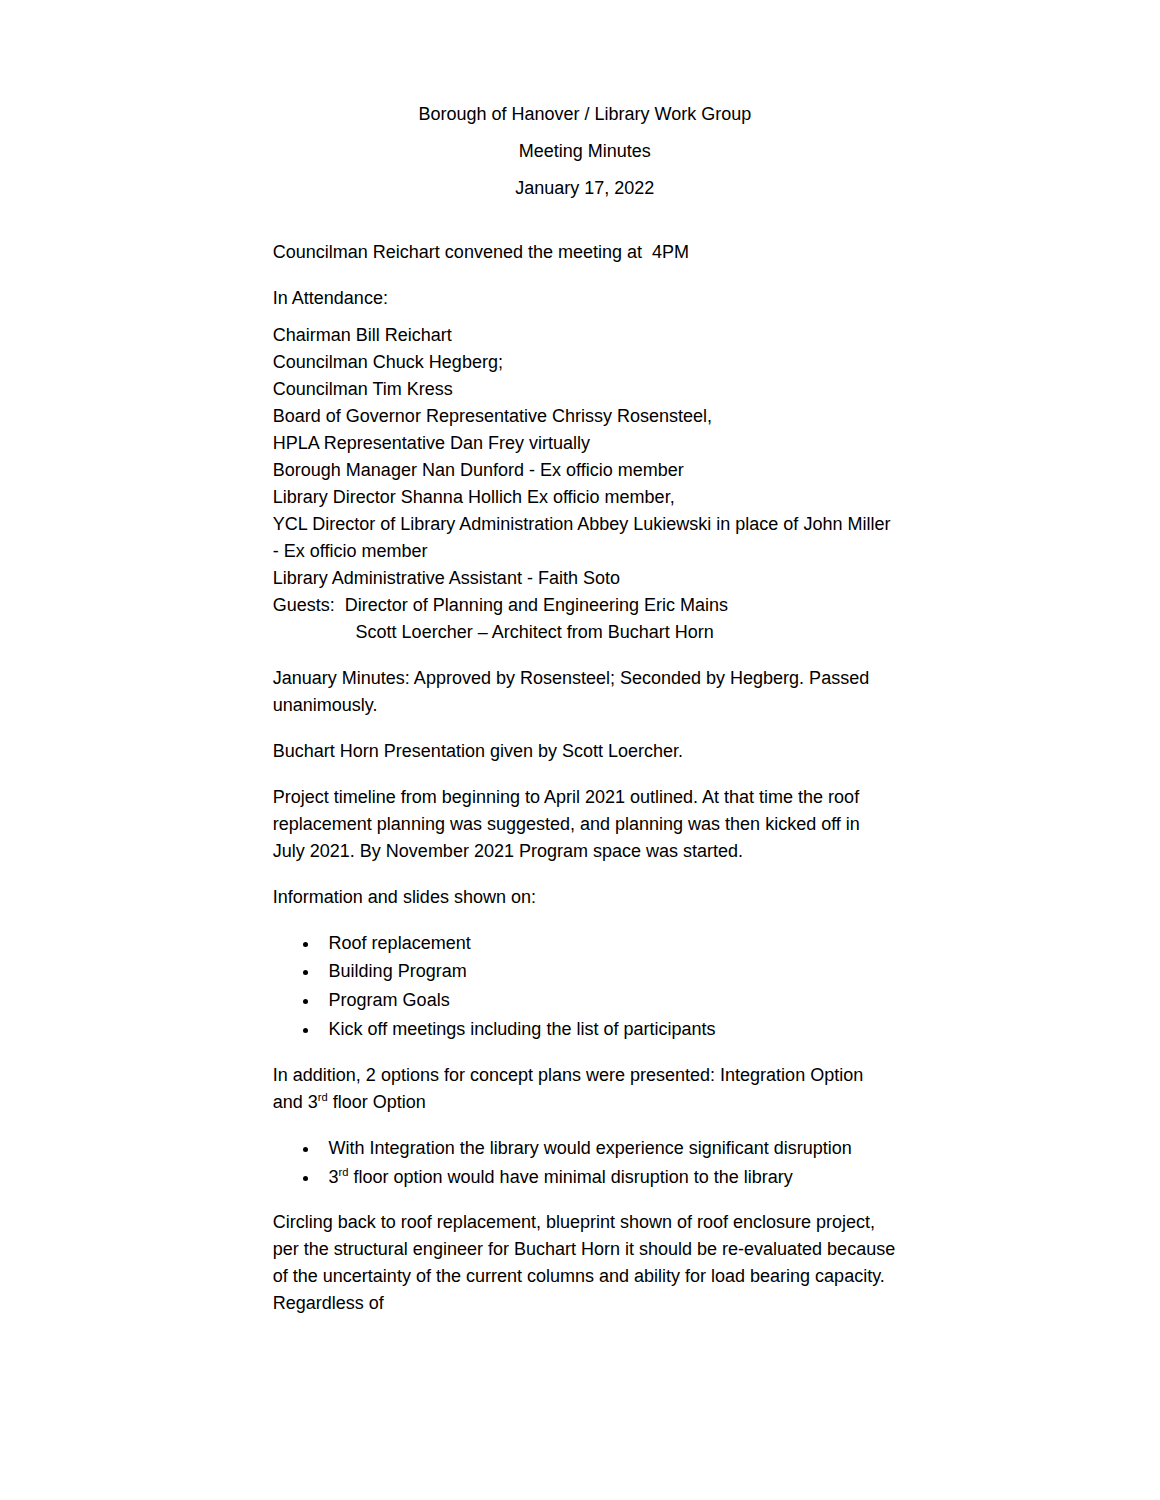Borough of Hanover / Library Work Group
Meeting Minutes
January 17, 2022
Councilman Reichart convened the meeting at 4PM
In Attendance:
Chairman Bill Reichart
Councilman Chuck Hegberg;
Councilman Tim Kress
Board of Governor Representative Chrissy Rosensteel,
HPLA Representative Dan Frey virtually
Borough Manager Nan Dunford - Ex officio member
Library Director Shanna Hollich Ex officio member,
YCL Director of Library Administration Abbey Lukiewski in place of John Miller - Ex officio member
Library Administrative Assistant - Faith Soto
Guests: Director of Planning and Engineering Eric Mains
Scott Loercher – Architect from Buchart Horn
January Minutes: Approved by Rosensteel; Seconded by Hegberg. Passed unanimously.
Buchart Horn Presentation given by Scott Loercher.
Project timeline from beginning to April 2021 outlined. At that time the roof replacement planning was suggested, and planning was then kicked off in July 2021. By November 2021 Program space was started.
Information and slides shown on:
Roof replacement
Building Program
Program Goals
Kick off meetings including the list of participants
In addition, 2 options for concept plans were presented: Integration Option and 3rd floor Option
With Integration the library would experience significant disruption
3rd floor option would have minimal disruption to the library
Circling back to roof replacement, blueprint shown of roof enclosure project, per the structural engineer for Buchart Horn it should be re-evaluated because of the uncertainty of the current columns and ability for load bearing capacity. Regardless of